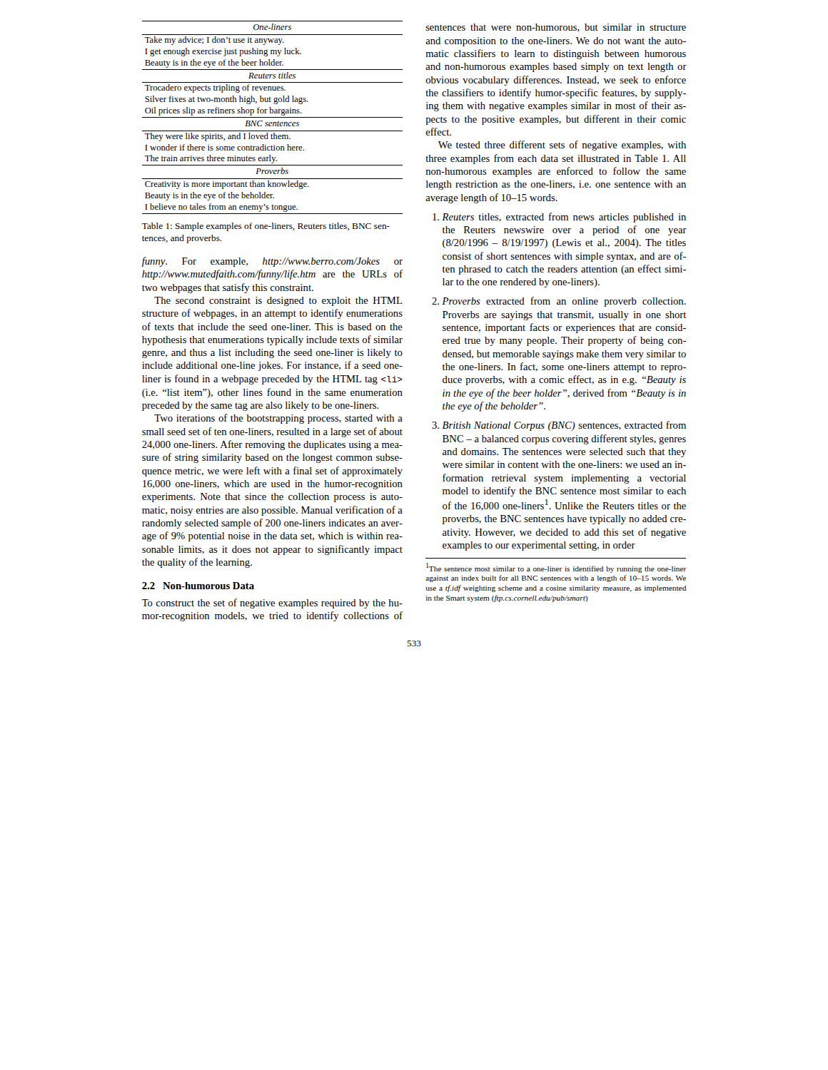Table 1: Sample examples of one-liners, Reuters titles, BNC sentences, and proverbs.
| One-liners |
| --- |
| Take my advice; I don’t use it anyway. |
| I get enough exercise just pushing my luck. |
| Beauty is in the eye of the beer holder. |
| Reuters titles |
| Trocadero expects tripling of revenues. |
| Silver fixes at two-month high, but gold lags. |
| Oil prices slip as refiners shop for bargains. |
| BNC sentences |
| They were like spirits, and I loved them. |
| I wonder if there is some contradiction here. |
| The train arrives three minutes early. |
| Proverbs |
| Creativity is more important than knowledge. |
| Beauty is in the eye of the beholder. |
| I believe no tales from an enemy’s tongue. |
funny. For example, http://www.berro.com/Jokes or http://www.mutedfaith.com/funny/life.htm are the URLs of two webpages that satisfy this constraint.
The second constraint is designed to exploit the HTML structure of webpages, in an attempt to identify enumerations of texts that include the seed one-liner. This is based on the hypothesis that enumerations typically include texts of similar genre, and thus a list including the seed one-liner is likely to include additional one-line jokes. For instance, if a seed one-liner is found in a webpage preceded by the HTML tag <li> (i.e. “list item”), other lines found in the same enumeration preceded by the same tag are also likely to be one-liners.
Two iterations of the bootstrapping process, started with a small seed set of ten one-liners, resulted in a large set of about 24,000 one-liners. After removing the duplicates using a measure of string similarity based on the longest common subsequence metric, we were left with a final set of approximately 16,000 one-liners, which are used in the humor-recognition experiments. Note that since the collection process is automatic, noisy entries are also possible. Manual verification of a randomly selected sample of 200 one-liners indicates an average of 9% potential noise in the data set, which is within reasonable limits, as it does not appear to significantly impact the quality of the learning.
2.2 Non-humorous Data
To construct the set of negative examples required by the humor-recognition models, we tried to identify collections of sentences that were non-humorous, but similar in structure and composition to the one-liners. We do not want the automatic classifiers to learn to distinguish between humorous and non-humorous examples based simply on text length or obvious vocabulary differences. Instead, we seek to enforce the classifiers to identify humor-specific features, by supplying them with negative examples similar in most of their aspects to the positive examples, but different in their comic effect.
We tested three different sets of negative examples, with three examples from each data set illustrated in Table 1. All non-humorous examples are enforced to follow the same length restriction as the one-liners, i.e. one sentence with an average length of 10–15 words.
Reuters titles, extracted from news articles published in the Reuters newswire over a period of one year (8/20/1996 – 8/19/1997) (Lewis et al., 2004). The titles consist of short sentences with simple syntax, and are often phrased to catch the readers attention (an effect similar to the one rendered by one-liners).
Proverbs extracted from an online proverb collection. Proverbs are sayings that transmit, usually in one short sentence, important facts or experiences that are considered true by many people. Their property of being condensed, but memorable sayings make them very similar to the one-liners. In fact, some one-liners attempt to reproduce proverbs, with a comic effect, as in e.g. “Beauty is in the eye of the beer holder”, derived from “Beauty is in the eye of the beholder”.
British National Corpus (BNC) sentences, extracted from BNC – a balanced corpus covering different styles, genres and domains. The sentences were selected such that they were similar in content with the one-liners: we used an information retrieval system implementing a vectorial model to identify the BNC sentence most similar to each of the 16,000 one-liners1. Unlike the Reuters titles or the proverbs, the BNC sentences have typically no added creativity. However, we decided to add this set of negative examples to our experimental setting, in order
1The sentence most similar to a one-liner is identified by running the one-liner against an index built for all BNC sentences with a length of 10–15 words. We use a tf.idf weighting scheme and a cosine similarity measure, as implemented in the Smart system (ftp.cs.cornell.edu/pub/smart)
533